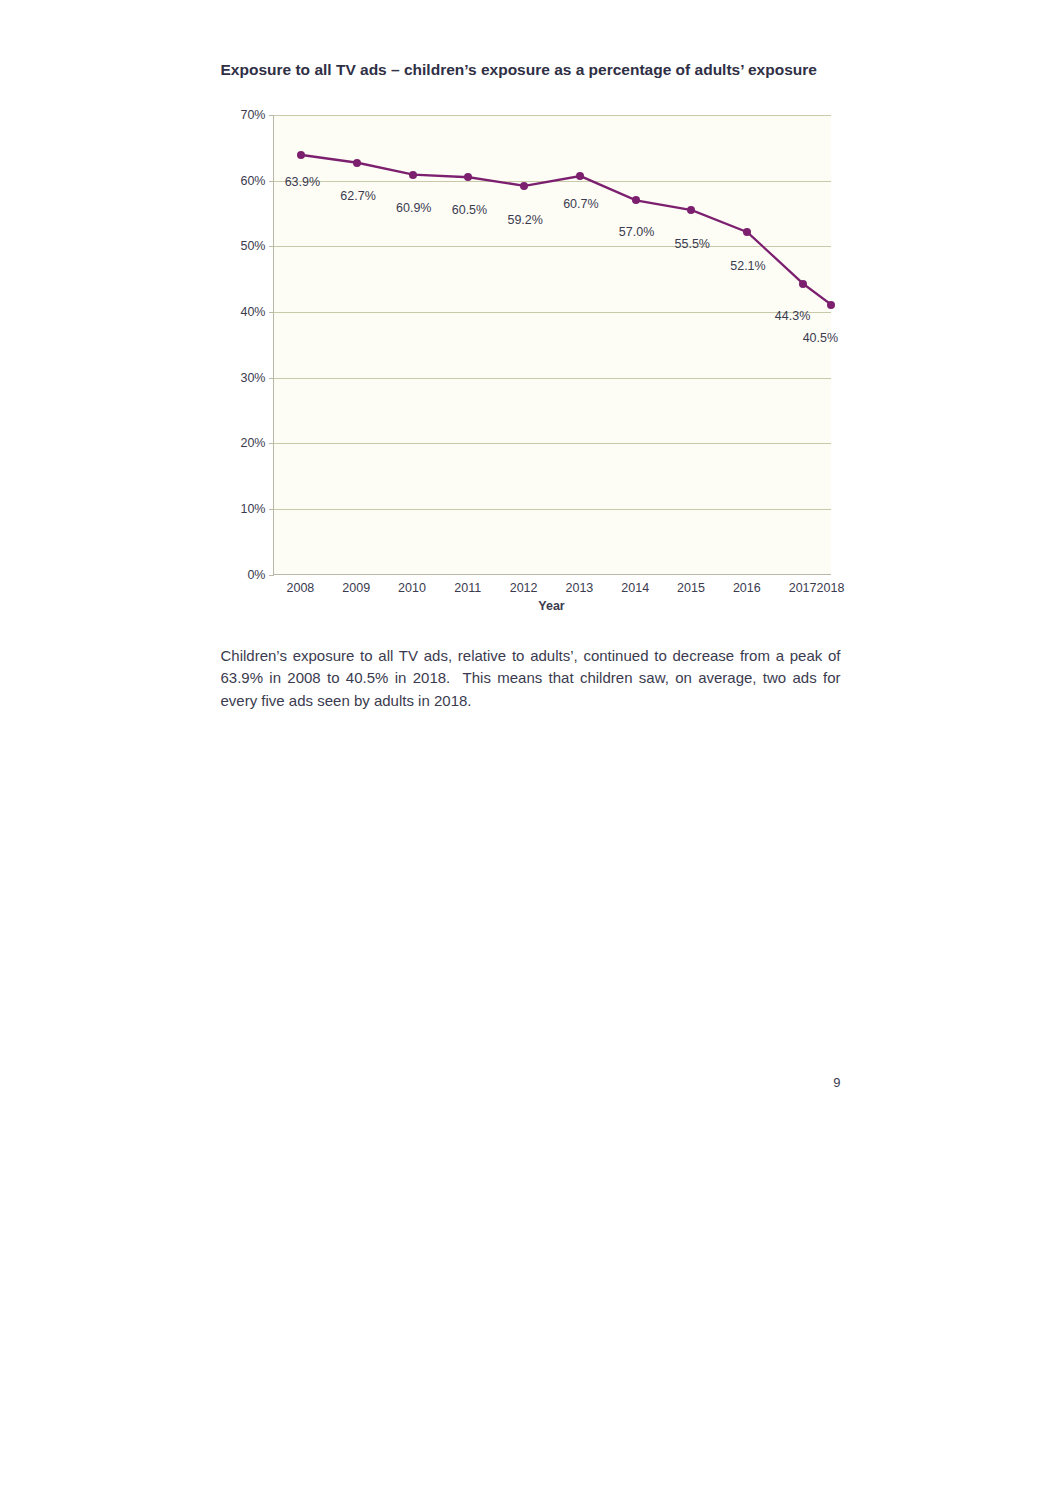Exposure to all TV ads – children’s exposure as a percentage of adults’ exposure
70%
60%
50%
40%
30%
20%
10%
0%
63.9%
62.7%
60.9%
60.5%
59.2%
60.7%
57.0%
55.5%
52.1%
44.3%
40.5%
2008
2009
2010
2011
2012
2013
2014
2015
2016
2017
2018
Year
Children’s exposure to all TV ads, relative to adults’, continued to decrease from a peak of 63.9% in 2008 to 40.5% in 2018. This means that children saw, on average, two ads for every five ads seen by adults in 2018.
9